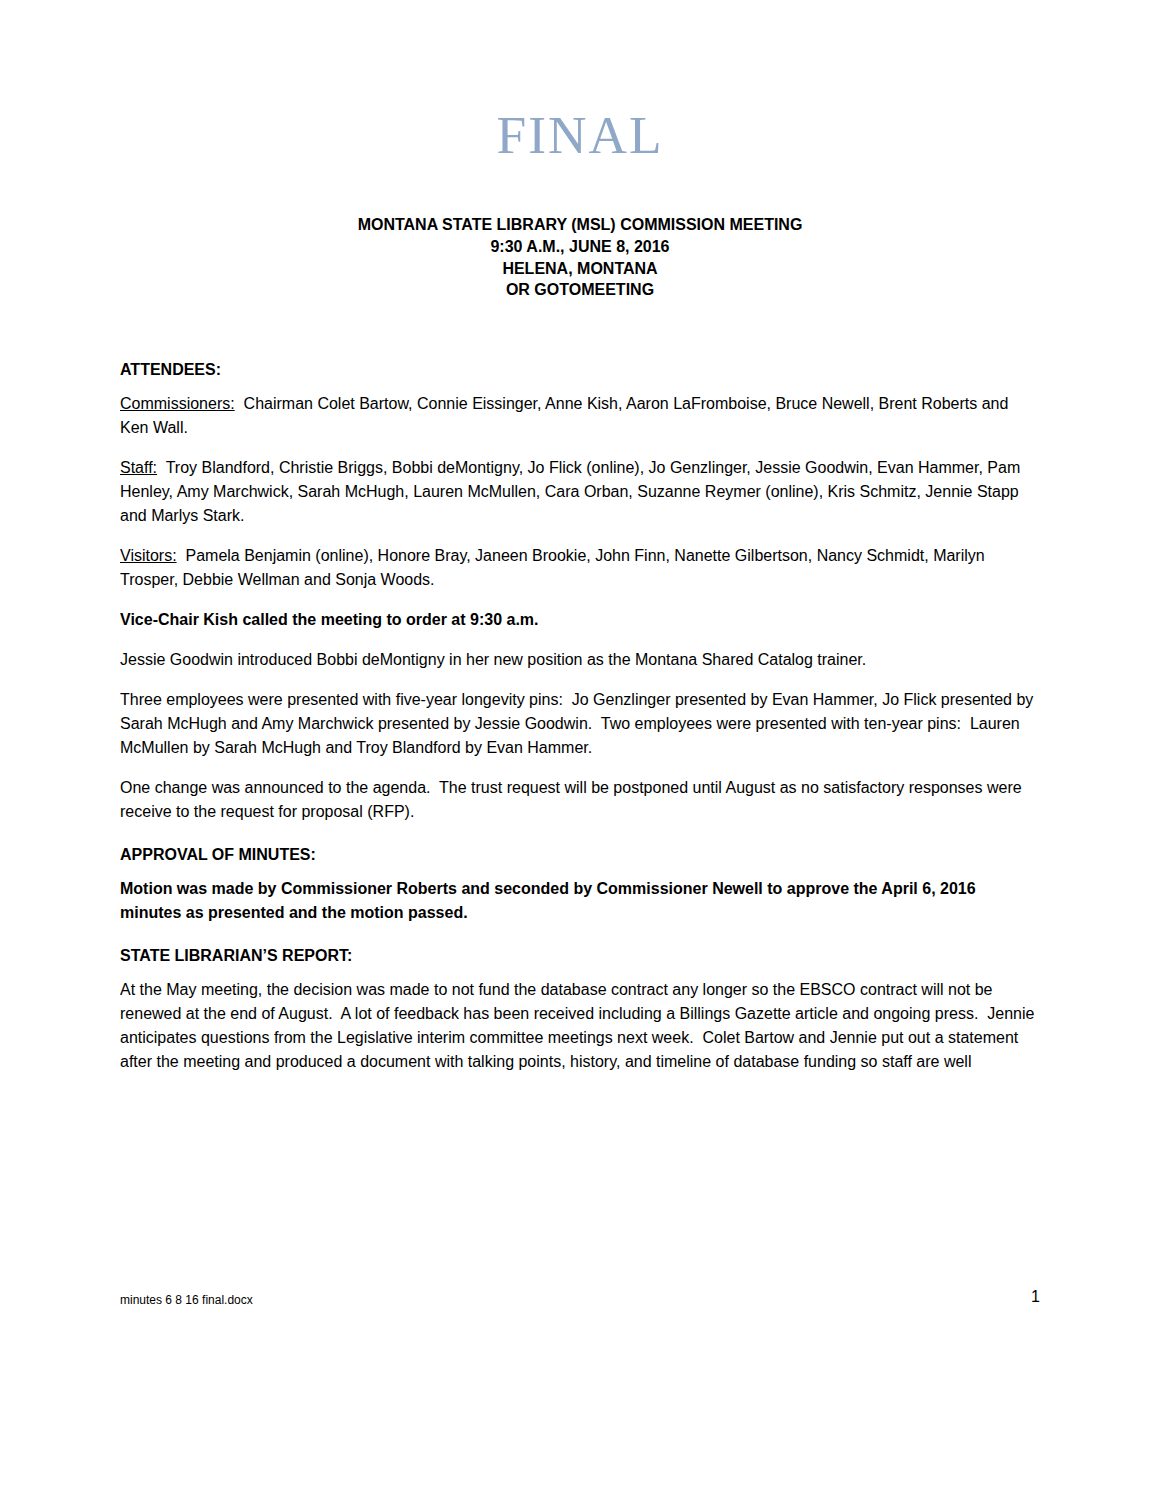FINAL
MONTANA STATE LIBRARY (MSL) COMMISSION MEETING
9:30 A.M., JUNE 8, 2016
HELENA, MONTANA
OR GOTOMEETING
ATTENDEES:
Commissioners: Chairman Colet Bartow, Connie Eissinger, Anne Kish, Aaron LaFromboise, Bruce Newell, Brent Roberts and Ken Wall.
Staff: Troy Blandford, Christie Briggs, Bobbi deMontigny, Jo Flick (online), Jo Genzlinger, Jessie Goodwin, Evan Hammer, Pam Henley, Amy Marchwick, Sarah McHugh, Lauren McMullen, Cara Orban, Suzanne Reymer (online), Kris Schmitz, Jennie Stapp and Marlys Stark.
Visitors: Pamela Benjamin (online), Honore Bray, Janeen Brookie, John Finn, Nanette Gilbertson, Nancy Schmidt, Marilyn Trosper, Debbie Wellman and Sonja Woods.
Vice-Chair Kish called the meeting to order at 9:30 a.m.
Jessie Goodwin introduced Bobbi deMontigny in her new position as the Montana Shared Catalog trainer.
Three employees were presented with five-year longevity pins: Jo Genzlinger presented by Evan Hammer, Jo Flick presented by Sarah McHugh and Amy Marchwick presented by Jessie Goodwin. Two employees were presented with ten-year pins: Lauren McMullen by Sarah McHugh and Troy Blandford by Evan Hammer.
One change was announced to the agenda. The trust request will be postponed until August as no satisfactory responses were receive to the request for proposal (RFP).
APPROVAL OF MINUTES:
Motion was made by Commissioner Roberts and seconded by Commissioner Newell to approve the April 6, 2016 minutes as presented and the motion passed.
STATE LIBRARIAN’S REPORT:
At the May meeting, the decision was made to not fund the database contract any longer so the EBSCO contract will not be renewed at the end of August. A lot of feedback has been received including a Billings Gazette article and ongoing press. Jennie anticipates questions from the Legislative interim committee meetings next week. Colet Bartow and Jennie put out a statement after the meeting and produced a document with talking points, history, and timeline of database funding so staff are well
minutes 6 8 16 final.docx 1